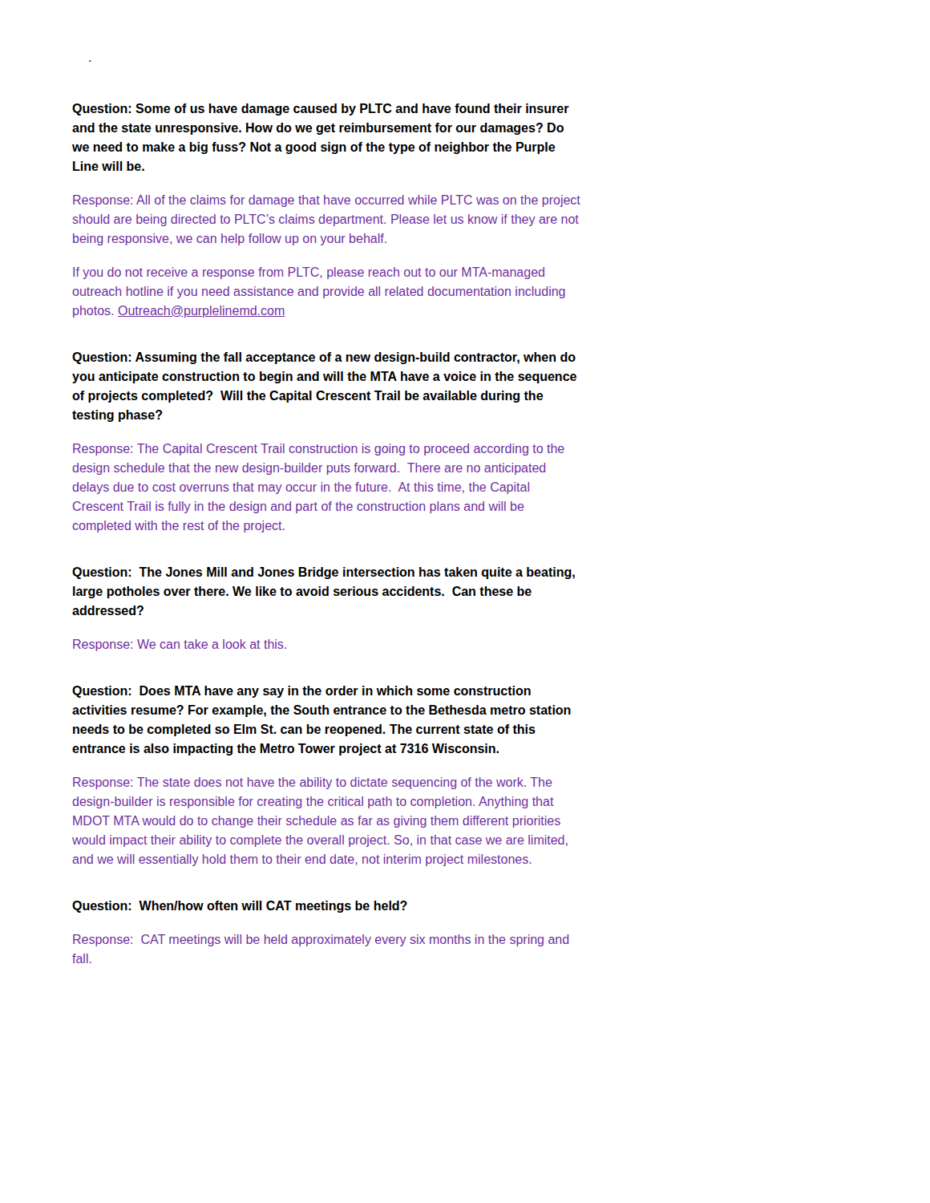.
Question: Some of us have damage caused by PLTC and have found their insurer and the state unresponsive. How do we get reimbursement for our damages? Do we need to make a big fuss? Not a good sign of the type of neighbor the Purple Line will be.
Response: All of the claims for damage that have occurred while PLTC was on the project should are being directed to PLTC’s claims department. Please let us know if they are not being responsive, we can help follow up on your behalf.
If you do not receive a response from PLTC, please reach out to our MTA-managed outreach hotline if you need assistance and provide all related documentation including photos. Outreach@purplelinemd.com
Question: Assuming the fall acceptance of a new design-build contractor, when do you anticipate construction to begin and will the MTA have a voice in the sequence of projects completed? Will the Capital Crescent Trail be available during the testing phase?
Response: The Capital Crescent Trail construction is going to proceed according to the design schedule that the new design-builder puts forward. There are no anticipated delays due to cost overruns that may occur in the future. At this time, the Capital Crescent Trail is fully in the design and part of the construction plans and will be completed with the rest of the project.
Question: The Jones Mill and Jones Bridge intersection has taken quite a beating, large potholes over there. We like to avoid serious accidents. Can these be addressed?
Response: We can take a look at this.
Question: Does MTA have any say in the order in which some construction activities resume? For example, the South entrance to the Bethesda metro station needs to be completed so Elm St. can be reopened. The current state of this entrance is also impacting the Metro Tower project at 7316 Wisconsin.
Response: The state does not have the ability to dictate sequencing of the work. The design-builder is responsible for creating the critical path to completion. Anything that MDOT MTA would do to change their schedule as far as giving them different priorities would impact their ability to complete the overall project. So, in that case we are limited, and we will essentially hold them to their end date, not interim project milestones.
Question: When/how often will CAT meetings be held?
Response: CAT meetings will be held approximately every six months in the spring and fall.